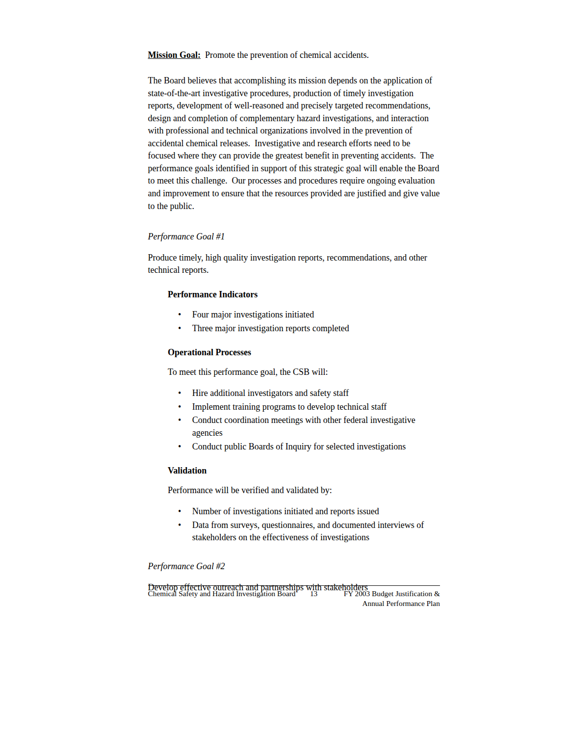Mission Goal: Promote the prevention of chemical accidents.
The Board believes that accomplishing its mission depends on the application of state-of-the-art investigative procedures, production of timely investigation reports, development of well-reasoned and precisely targeted recommendations, design and completion of complementary hazard investigations, and interaction with professional and technical organizations involved in the prevention of accidental chemical releases. Investigative and research efforts need to be focused where they can provide the greatest benefit in preventing accidents. The performance goals identified in support of this strategic goal will enable the Board to meet this challenge. Our processes and procedures require ongoing evaluation and improvement to ensure that the resources provided are justified and give value to the public.
Performance Goal #1
Produce timely, high quality investigation reports, recommendations, and other technical reports.
Performance Indicators
Four major investigations initiated
Three major investigation reports completed
Operational Processes
To meet this performance goal, the CSB will:
Hire additional investigators and safety staff
Implement training programs to develop technical staff
Conduct coordination meetings with other federal investigative agencies
Conduct public Boards of Inquiry for selected investigations
Validation
Performance will be verified and validated by:
Number of investigations initiated and reports issued
Data from surveys, questionnaires, and documented interviews of stakeholders on the effectiveness of investigations
Performance Goal #2
Develop effective outreach and partnerships with stakeholders
Chemical Safety and Hazard Investigation Board
13
FY 2003 Budget Justification &
Annual Performance Plan